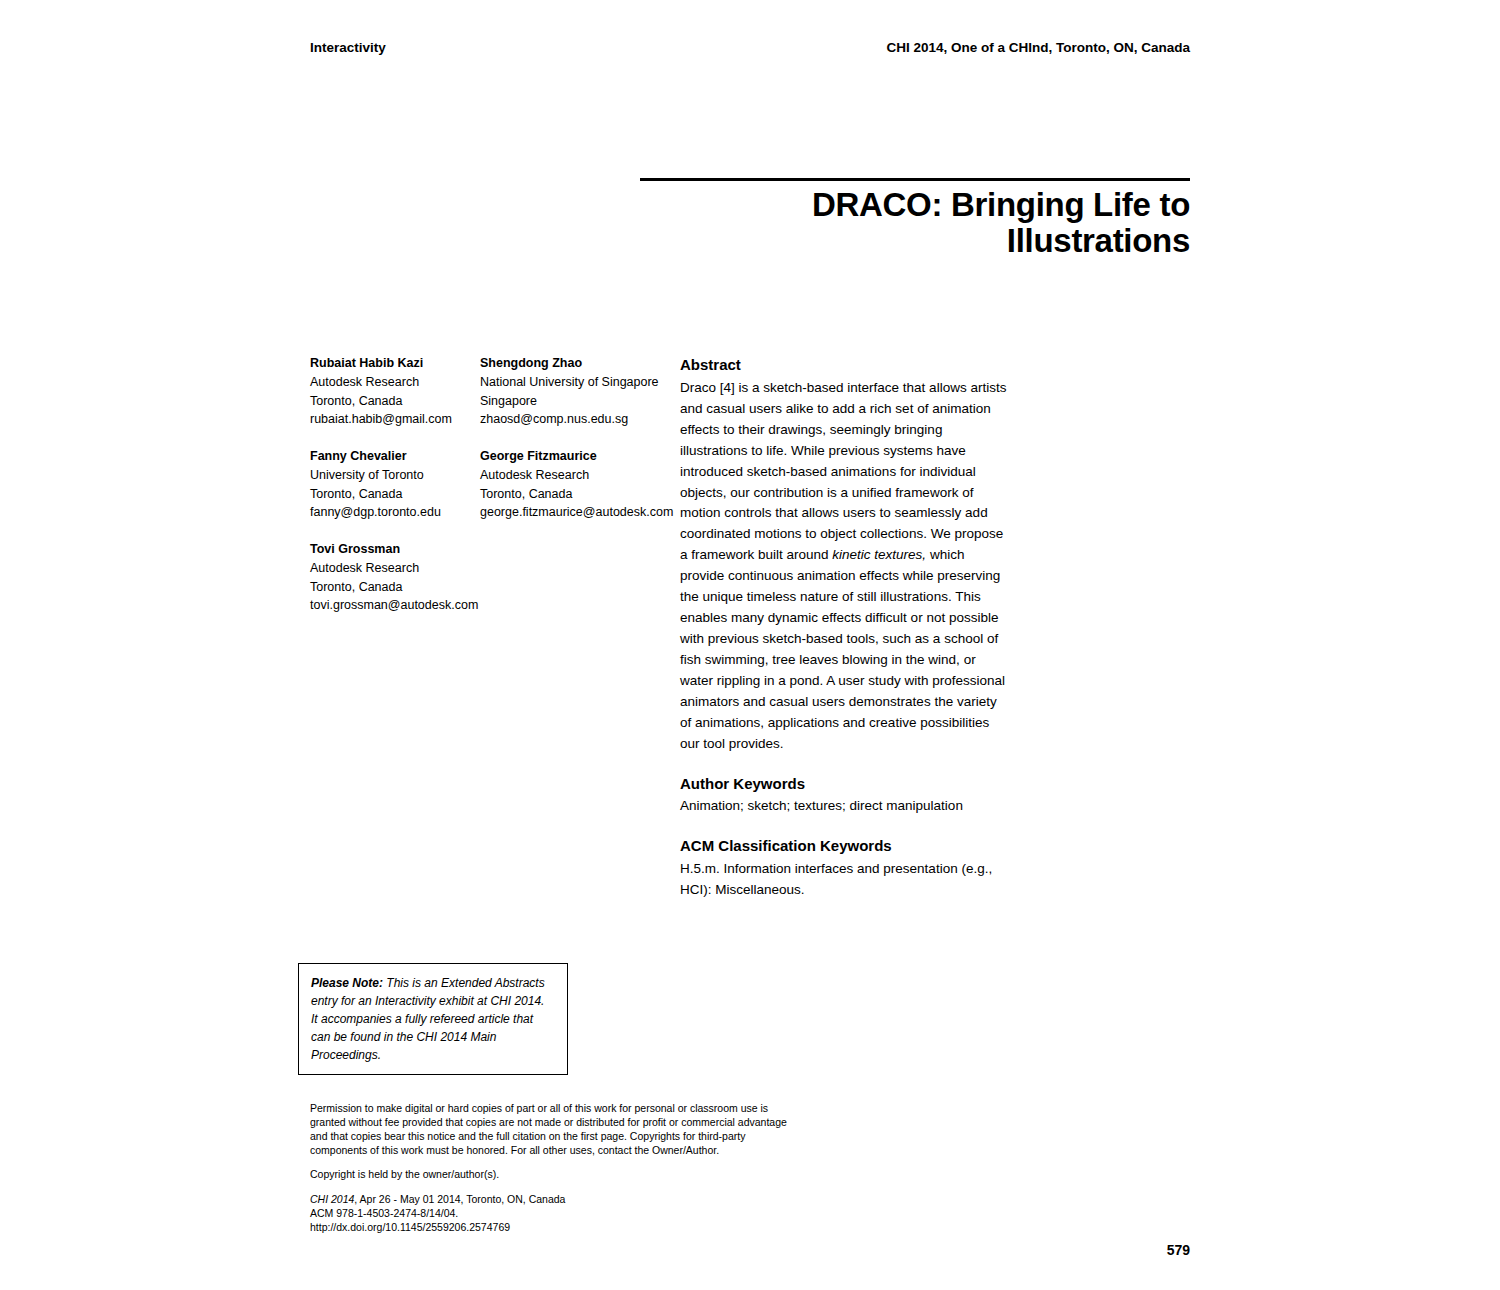Interactivity
CHI 2014, One of a CHInd, Toronto, ON, Canada
DRACO: Bringing Life to Illustrations
Rubaiat Habib Kazi
Autodesk Research
Toronto, Canada
rubaiat.habib@gmail.com
Fanny Chevalier
University of Toronto
Toronto, Canada
fanny@dgp.toronto.edu
Tovi Grossman
Autodesk Research
Toronto, Canada
tovi.grossman@autodesk.com
Shengdong Zhao
National University of Singapore
Singapore
zhaosd@comp.nus.edu.sg
George Fitzmaurice
Autodesk Research
Toronto, Canada
george.fitzmaurice@autodesk.com
Abstract
Draco [4] is a sketch-based interface that allows artists and casual users alike to add a rich set of animation effects to their drawings, seemingly bringing illustrations to life. While previous systems have introduced sketch-based animations for individual objects, our contribution is a unified framework of motion controls that allows users to seamlessly add coordinated motions to object collections. We propose a framework built around kinetic textures, which provide continuous animation effects while preserving the unique timeless nature of still illustrations. This enables many dynamic effects difficult or not possible with previous sketch-based tools, such as a school of fish swimming, tree leaves blowing in the wind, or water rippling in a pond. A user study with professional animators and casual users demonstrates the variety of animations, applications and creative possibilities our tool provides.
Author Keywords
Animation; sketch; textures; direct manipulation
ACM Classification Keywords
H.5.m. Information interfaces and presentation (e.g., HCI): Miscellaneous.
Permission to make digital or hard copies of part or all of this work for personal or classroom use is granted without fee provided that copies are not made or distributed for profit or commercial advantage and that copies bear this notice and the full citation on the first page. Copyrights for third-party components of this work must be honored. For all other uses, contact the Owner/Author.
Copyright is held by the owner/author(s).
CHI 2014, Apr 26 - May 01 2014, Toronto, ON, Canada
ACM 978-1-4503-2474-8/14/04.
http://dx.doi.org/10.1145/2559206.2574769
Please Note: This is an Extended Abstracts entry for an Interactivity exhibit at CHI 2014.
It accompanies a fully refereed article that can be found in the CHI 2014 Main Proceedings.
579